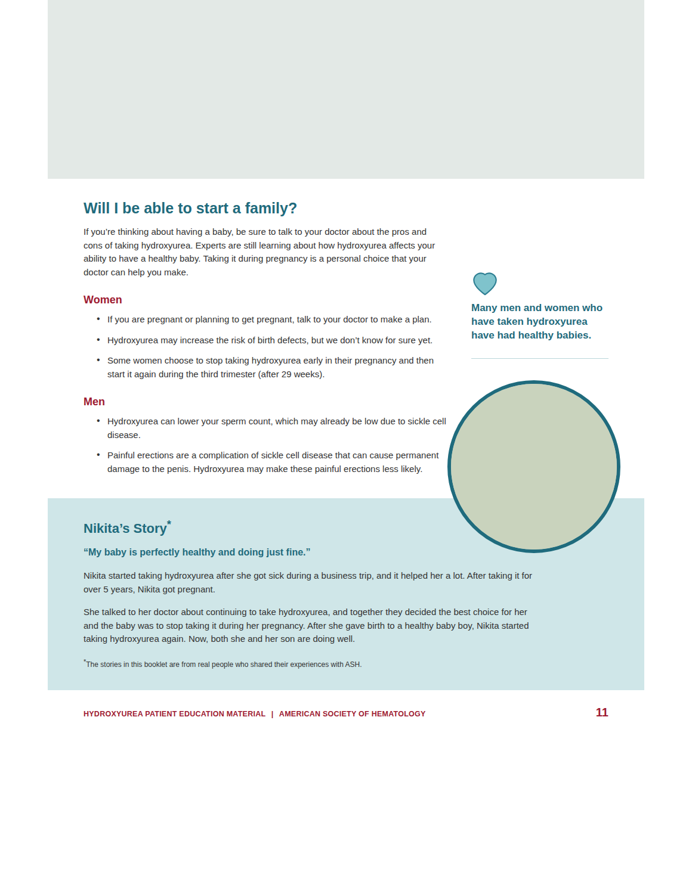Will I be able to start a family?
If you’re thinking about having a baby, be sure to talk to your doctor about the pros and cons of taking hydroxyurea. Experts are still learning about how hydroxyurea affects your ability to have a healthy baby. Taking it during pregnancy is a personal choice that your doctor can help you make.
Women
If you are pregnant or planning to get pregnant, talk to your doctor to make a plan.
Hydroxyurea may increase the risk of birth defects, but we don’t know for sure yet.
Some women choose to stop taking hydroxyurea early in their pregnancy and then start it again during the third trimester (after 29 weeks).
Men
Hydroxyurea can lower your sperm count, which may already be low due to sickle cell disease.
Painful erections are a complication of sickle cell disease that can cause permanent damage to the penis. Hydroxyurea may make these painful erections less likely.
Many men and women who have taken hydroxyurea have had healthy babies.
Nikita’s Story*
“My baby is perfectly healthy and doing just fine.”
Nikita started taking hydroxyurea after she got sick during a business trip, and it helped her a lot. After taking it for over 5 years, Nikita got pregnant.
She talked to her doctor about continuing to take hydroxyurea, and together they decided the best choice for her and the baby was to stop taking it during her pregnancy. After she gave birth to a healthy baby boy, Nikita started taking hydroxyurea again. Now, both she and her son are doing well.
*The stories in this booklet are from real people who shared their experiences with ASH.
HYDROXYUREA PATIENT EDUCATION MATERIAL | AMERICAN SOCIETY OF HEMATOLOGY
11